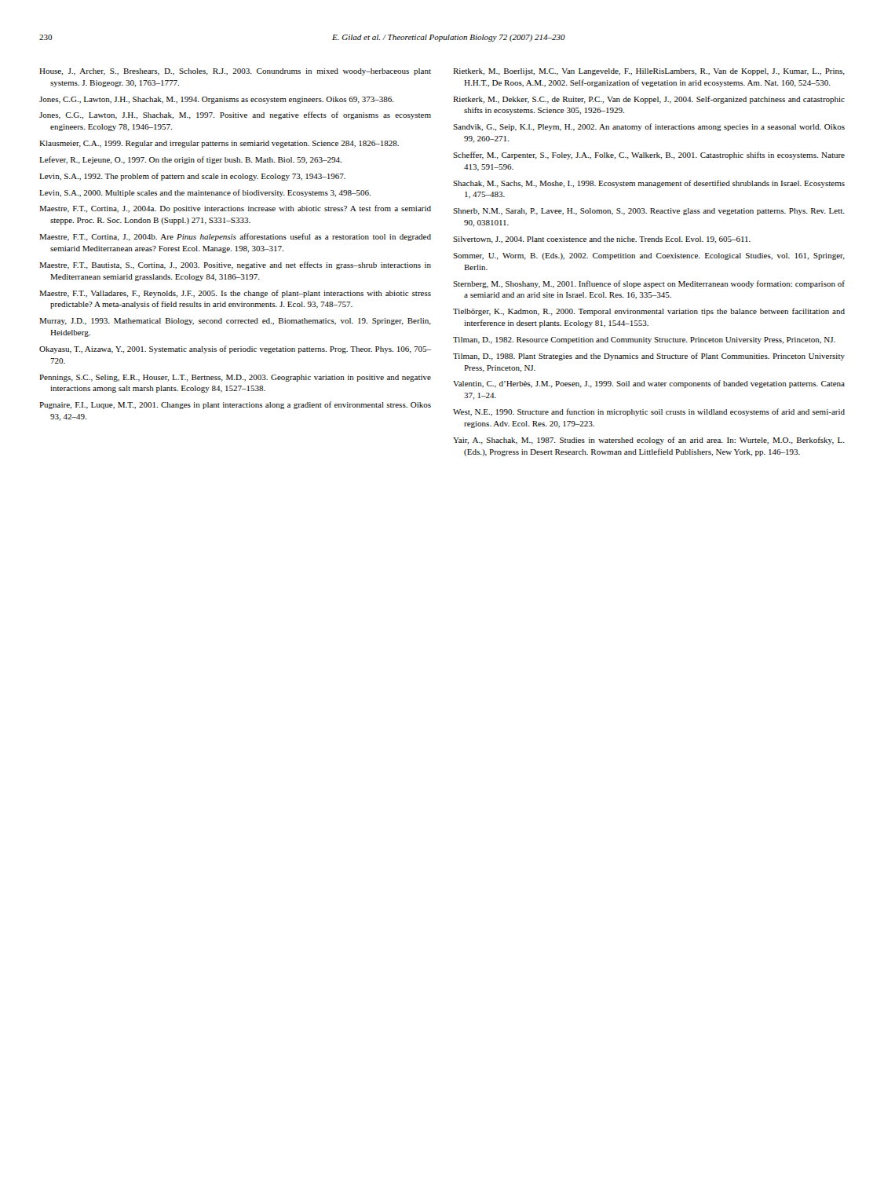230 E. Gilad et al. / Theoretical Population Biology 72 (2007) 214–230
House, J., Archer, S., Breshears, D., Scholes, R.J., 2003. Conundrums in mixed woody–herbaceous plant systems. J. Biogeogr. 30, 1763–1777.
Jones, C.G., Lawton, J.H., Shachak, M., 1994. Organisms as ecosystem engineers. Oikos 69, 373–386.
Jones, C.G., Lawton, J.H., Shachak, M., 1997. Positive and negative effects of organisms as ecosystem engineers. Ecology 78, 1946–1957.
Klausmeier, C.A., 1999. Regular and irregular patterns in semiarid vegetation. Science 284, 1826–1828.
Lefever, R., Lejeune, O., 1997. On the origin of tiger bush. B. Math. Biol. 59, 263–294.
Levin, S.A., 1992. The problem of pattern and scale in ecology. Ecology 73, 1943–1967.
Levin, S.A., 2000. Multiple scales and the maintenance of biodiversity. Ecosystems 3, 498–506.
Maestre, F.T., Cortina, J., 2004a. Do positive interactions increase with abiotic stress? A test from a semiarid steppe. Proc. R. Soc. London B (Suppl.) 271, S331–S333.
Maestre, F.T., Cortina, J., 2004b. Are Pinus halepensis afforestations useful as a restoration tool in degraded semiarid Mediterranean areas? Forest Ecol. Manage. 198, 303–317.
Maestre, F.T., Bautista, S., Cortina, J., 2003. Positive, negative and net effects in grass–shrub interactions in Mediterranean semiarid grasslands. Ecology 84, 3186–3197.
Maestre, F.T., Valladares, F., Reynolds, J.F., 2005. Is the change of plant–plant interactions with abiotic stress predictable? A meta-analysis of field results in arid environments. J. Ecol. 93, 748–757.
Murray, J.D., 1993. Mathematical Biology, second corrected ed., Biomathematics, vol. 19. Springer, Berlin, Heidelberg.
Okayasu, T., Aizawa, Y., 2001. Systematic analysis of periodic vegetation patterns. Prog. Theor. Phys. 106, 705–720.
Pennings, S.C., Seling, E.R., Houser, L.T., Bertness, M.D., 2003. Geographic variation in positive and negative interactions among salt marsh plants. Ecology 84, 1527–1538.
Pugnaire, F.I., Luque, M.T., 2001. Changes in plant interactions along a gradient of environmental stress. Oikos 93, 42–49.
Rietkerk, M., Boerlijst, M.C., Van Langevelde, F., HilleRisLambers, R., Van de Koppel, J., Kumar, L., Prins, H.H.T., De Roos, A.M., 2002. Self-organization of vegetation in arid ecosystems. Am. Nat. 160, 524–530.
Rietkerk, M., Dekker, S.C., de Ruiter, P.C., Van de Koppel, J., 2004. Self-organized patchiness and catastrophic shifts in ecosystems. Science 305, 1926–1929.
Sandvik, G., Seip, K.l., Pleym, H., 2002. An anatomy of interactions among species in a seasonal world. Oikos 99, 260–271.
Scheffer, M., Carpenter, S., Foley, J.A., Folke, C., Walkerk, B., 2001. Catastrophic shifts in ecosystems. Nature 413, 591–596.
Shachak, M., Sachs, M., Moshe, I., 1998. Ecosystem management of desertified shrublands in Israel. Ecosystems 1, 475–483.
Shnerb, N.M., Sarah, P., Lavee, H., Solomon, S., 2003. Reactive glass and vegetation patterns. Phys. Rev. Lett. 90, 0381011.
Silvertown, J., 2004. Plant coexistence and the niche. Trends Ecol. Evol. 19, 605–611.
Sommer, U., Worm, B. (Eds.), 2002. Competition and Coexistence. Ecological Studies, vol. 161, Springer, Berlin.
Sternberg, M., Shoshany, M., 2001. Influence of slope aspect on Mediterranean woody formation: comparison of a semiarid and an arid site in Israel. Ecol. Res. 16, 335–345.
Tielbörger, K., Kadmon, R., 2000. Temporal environmental variation tips the balance between facilitation and interference in desert plants. Ecology 81, 1544–1553.
Tilman, D., 1982. Resource Competition and Community Structure. Princeton University Press, Princeton, NJ.
Tilman, D., 1988. Plant Strategies and the Dynamics and Structure of Plant Communities. Princeton University Press, Princeton, NJ.
Valentin, C., d’Herbès, J.M., Poesen, J., 1999. Soil and water components of banded vegetation patterns. Catena 37, 1–24.
West, N.E., 1990. Structure and function in microphytic soil crusts in wildland ecosystems of arid and semi-arid regions. Adv. Ecol. Res. 20, 179–223.
Yair, A., Shachak, M., 1987. Studies in watershed ecology of an arid area. In: Wurtele, M.O., Berkofsky, L. (Eds.), Progress in Desert Research. Rowman and Littlefield Publishers, New York, pp. 146–193.